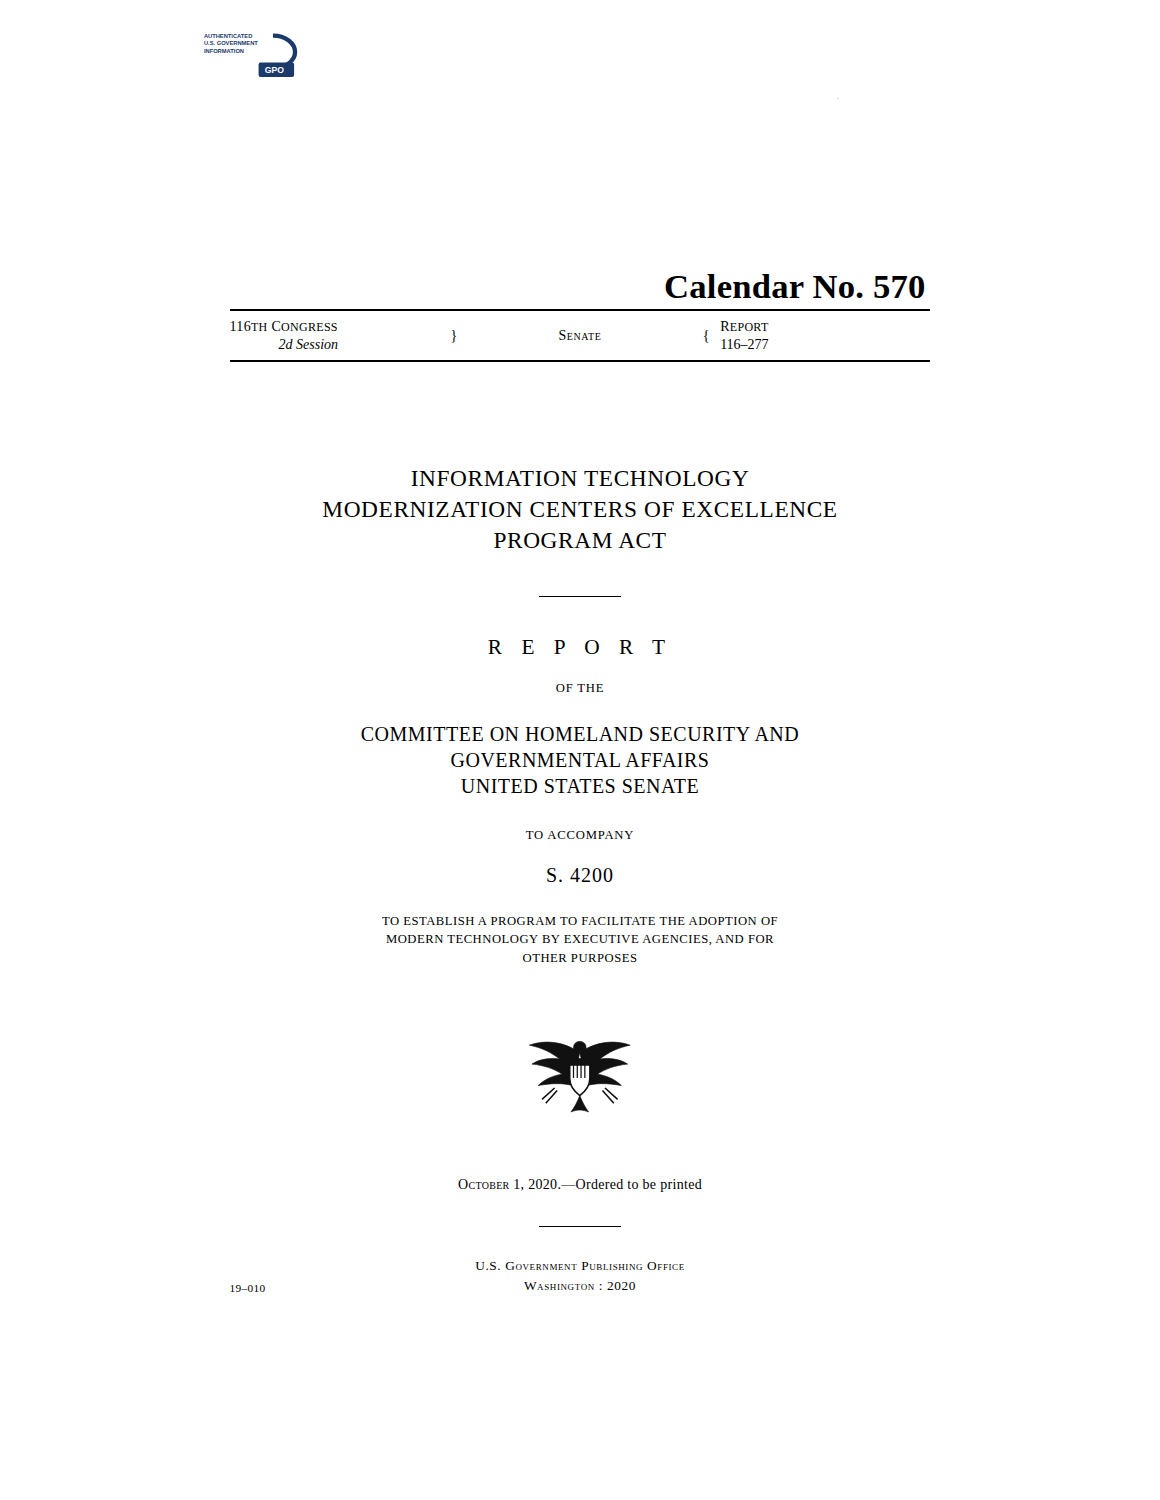AUTHENTICATED U.S. GOVERNMENT INFORMATION GPO
.
Calendar No. 570
| 116 TH C ONGRESS 2d Session | } | Senate | { | R EPORT 116–277 |
Information Technology
Modernization Centers of Excellence
Program Act
R E P O R T
OF THE
Committee on Homeland Security and
Governmental Affairs
United States Senate
TO ACCOMPANY
S. 4200
TO ESTABLISH A PROGRAM TO FACILITATE THE ADOPTION OF
MODERN TECHNOLOGY BY EXECUTIVE AGENCIES, AND FOR
OTHER PURPOSES
October 1, 2020.—Ordered to be printed
U.S. Government Publishing Office
19–010
Washington : 2020